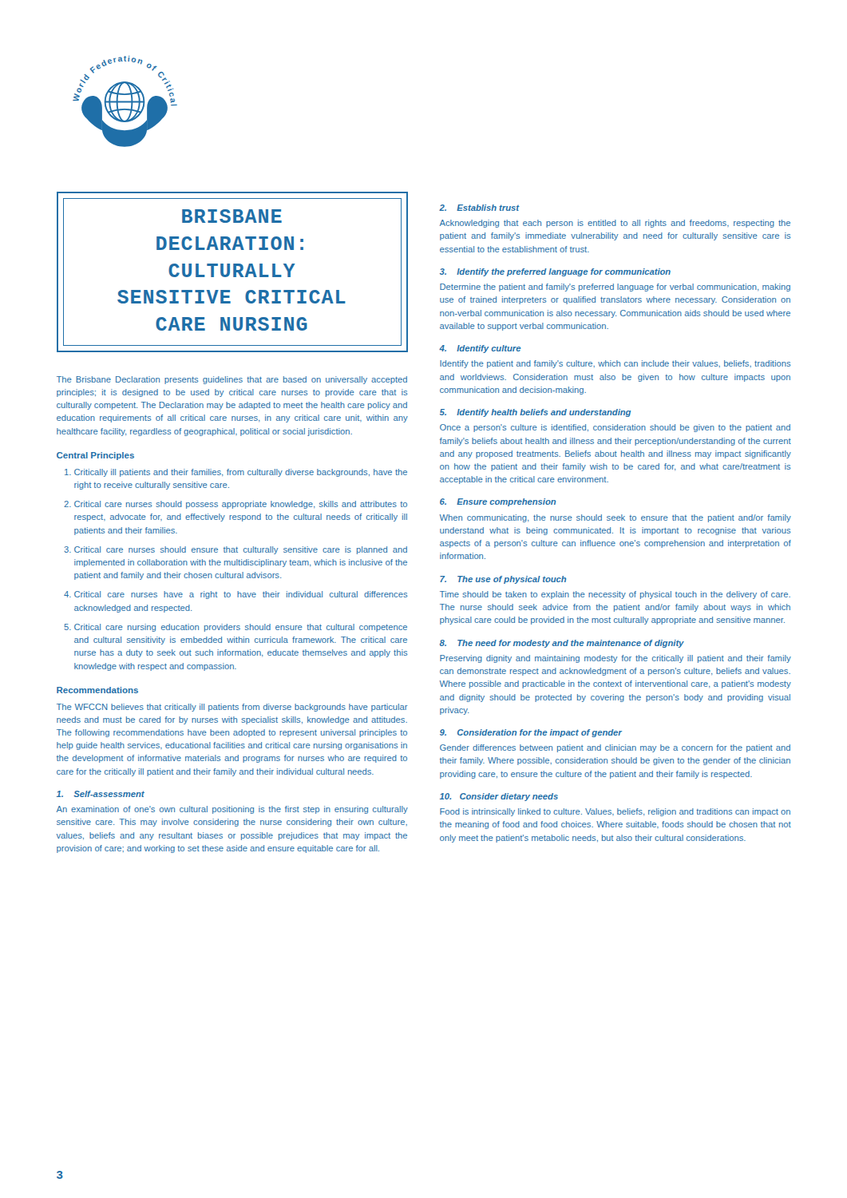World Federation of Critical Care Nurses
BRISBANE
DECLARATION:
CULTURALLY
SENSITIVE CRITICAL
CARE NURSING
The Brisbane Declaration presents guidelines that are based on universally accepted principles; it is designed to be used by critical care nurses to provide care that is culturally competent. The Declaration may be adapted to meet the health care policy and education requirements of all critical care nurses, in any critical care unit, within any healthcare facility, regardless of geographical, political or social jurisdiction.
Central Principles
Critically ill patients and their families, from culturally diverse backgrounds, have the right to receive culturally sensitive care.
Critical care nurses should possess appropriate knowledge, skills and attributes to respect, advocate for, and effectively respond to the cultural needs of critically ill patients and their families.
Critical care nurses should ensure that culturally sensitive care is planned and implemented in collaboration with the multidisciplinary team, which is inclusive of the patient and family and their chosen cultural advisors.
Critical care nurses have a right to have their individual cultural differences acknowledged and respected.
Critical care nursing education providers should ensure that cultural competence and cultural sensitivity is embedded within curricula framework. The critical care nurse has a duty to seek out such information, educate themselves and apply this knowledge with respect and compassion.
Recommendations
The WFCCN believes that critically ill patients from diverse backgrounds have particular needs and must be cared for by nurses with specialist skills, knowledge and attitudes. The following recommendations have been adopted to represent universal principles to help guide health services, educational facilities and critical care nursing organisations in the development of informative materials and programs for nurses who are required to care for the critically ill patient and their family and their individual cultural needs.
1. Self-assessment
An examination of one's own cultural positioning is the first step in ensuring culturally sensitive care. This may involve considering the nurse considering their own culture, values, beliefs and any resultant biases or possible prejudices that may impact the provision of care; and working to set these aside and ensure equitable care for all.
2. Establish trust
Acknowledging that each person is entitled to all rights and freedoms, respecting the patient and family's immediate vulnerability and need for culturally sensitive care is essential to the establishment of trust.
3. Identify the preferred language for communication
Determine the patient and family's preferred language for verbal communication, making use of trained interpreters or qualified translators where necessary. Consideration on non-verbal communication is also necessary. Communication aids should be used where available to support verbal communication.
4. Identify culture
Identify the patient and family's culture, which can include their values, beliefs, traditions and worldviews. Consideration must also be given to how culture impacts upon communication and decision-making.
5. Identify health beliefs and understanding
Once a person's culture is identified, consideration should be given to the patient and family's beliefs about health and illness and their perception/understanding of the current and any proposed treatments. Beliefs about health and illness may impact significantly on how the patient and their family wish to be cared for, and what care/treatment is acceptable in the critical care environment.
6. Ensure comprehension
When communicating, the nurse should seek to ensure that the patient and/or family understand what is being communicated. It is important to recognise that various aspects of a person's culture can influence one's comprehension and interpretation of information.
7. The use of physical touch
Time should be taken to explain the necessity of physical touch in the delivery of care. The nurse should seek advice from the patient and/or family about ways in which physical care could be provided in the most culturally appropriate and sensitive manner.
8. The need for modesty and the maintenance of dignity
Preserving dignity and maintaining modesty for the critically ill patient and their family can demonstrate respect and acknowledgment of a person's culture, beliefs and values. Where possible and practicable in the context of interventional care, a patient's modesty and dignity should be protected by covering the person's body and providing visual privacy.
9. Consideration for the impact of gender
Gender differences between patient and clinician may be a concern for the patient and their family. Where possible, consideration should be given to the gender of the clinician providing care, to ensure the culture of the patient and their family is respected.
10. Consider dietary needs
Food is intrinsically linked to culture. Values, beliefs, religion and traditions can impact on the meaning of food and food choices. Where suitable, foods should be chosen that not only meet the patient's metabolic needs, but also their cultural considerations.
3